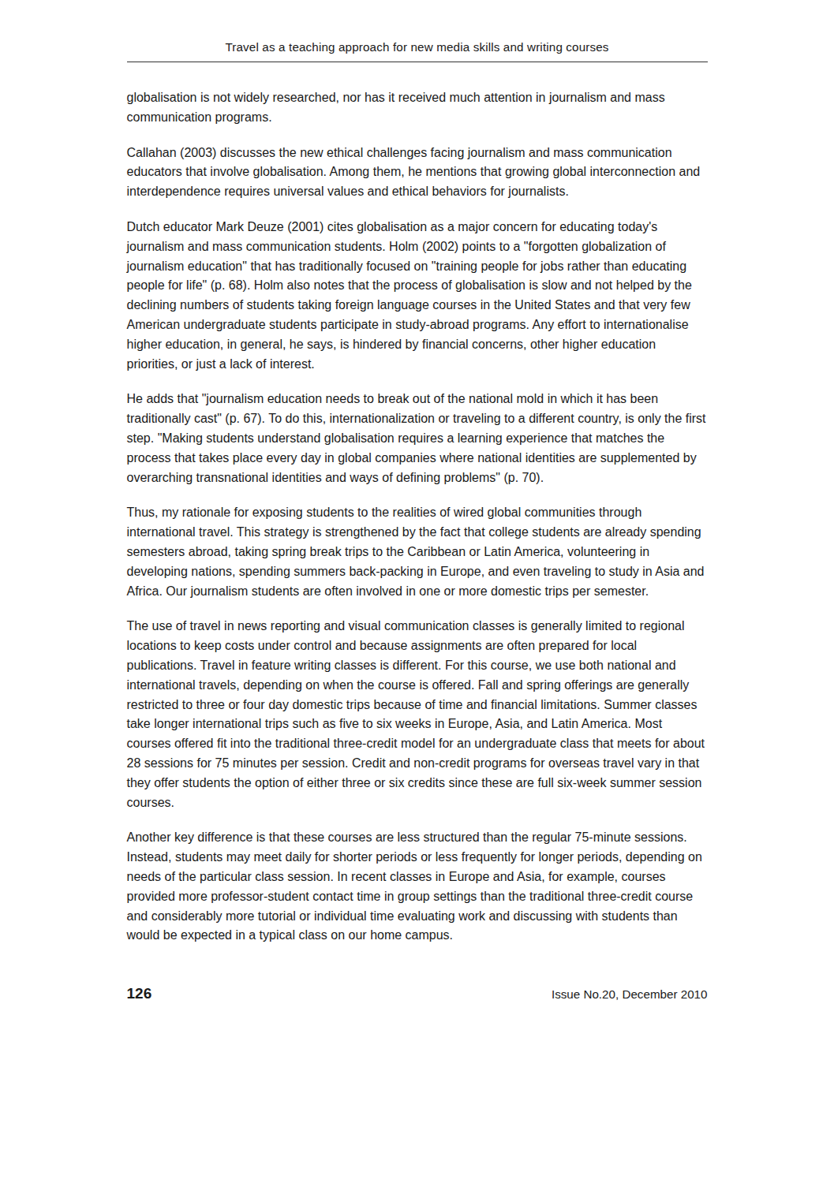Travel as a teaching approach for new media skills and writing courses
globalisation is not widely researched, nor has it received much attention in journalism and mass communication programs.
Callahan (2003) discusses the new ethical challenges facing journalism and mass communication educators that involve globalisation. Among them, he mentions that growing global interconnection and interdependence requires universal values and ethical behaviors for journalists.
Dutch educator Mark Deuze (2001) cites globalisation as a major concern for educating today's journalism and mass communication students. Holm (2002) points to a "forgotten globalization of journalism education" that has traditionally focused on "training people for jobs rather than educating people for life" (p. 68). Holm also notes that the process of globalisation is slow and not helped by the declining numbers of students taking foreign language courses in the United States and that very few American undergraduate students participate in study-abroad programs. Any effort to internationalise higher education, in general, he says, is hindered by financial concerns, other higher education priorities, or just a lack of interest.
He adds that "journalism education needs to break out of the national mold in which it has been traditionally cast" (p. 67). To do this, internationalization or traveling to a different country, is only the first step. "Making students understand globalisation requires a learning experience that matches the process that takes place every day in global companies where national identities are supplemented by overarching transnational identities and ways of defining problems" (p. 70).
Thus, my rationale for exposing students to the realities of wired global communities through international travel. This strategy is strengthened by the fact that college students are already spending semesters abroad, taking spring break trips to the Caribbean or Latin America, volunteering in developing nations, spending summers back-packing in Europe, and even traveling to study in Asia and Africa. Our journalism students are often involved in one or more domestic trips per semester.
The use of travel in news reporting and visual communication classes is generally limited to regional locations to keep costs under control and because assignments are often prepared for local publications. Travel in feature writing classes is different. For this course, we use both national and international travels, depending on when the course is offered. Fall and spring offerings are generally restricted to three or four day domestic trips because of time and financial limitations. Summer classes take longer international trips such as five to six weeks in Europe, Asia, and Latin America. Most courses offered fit into the traditional three-credit model for an undergraduate class that meets for about 28 sessions for 75 minutes per session. Credit and non-credit programs for overseas travel vary in that they offer students the option of either three or six credits since these are full six-week summer session courses.
Another key difference is that these courses are less structured than the regular 75-minute sessions. Instead, students may meet daily for shorter periods or less frequently for longer periods, depending on needs of the particular class session. In recent classes in Europe and Asia, for example, courses provided more professor-student contact time in group settings than the traditional three-credit course and considerably more tutorial or individual time evaluating work and discussing with students than would be expected in a typical class on our home campus.
126 Issue No.20, December 2010